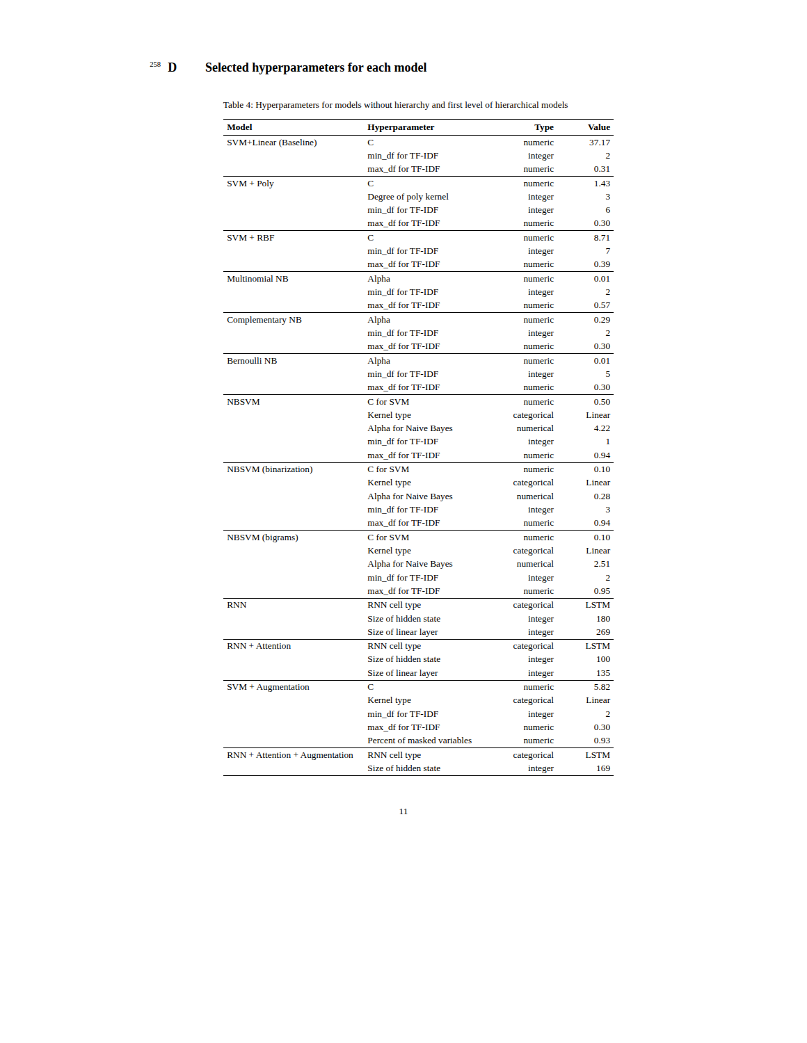258
DSelected hyperparameters for each model
Table 4: Hyperparameters for models without hierarchy and first level of hierarchical models
| Model | Hyperparameter | Type | Value |
| --- | --- | --- | --- |
| SVM+Linear (Baseline) | C | numeric | 37.17 |
| | min_df for TF-IDF | integer | 2 |
| | max_df for TF-IDF | numeric | 0.31 |
| SVM + Poly | C | numeric | 1.43 |
| | Degree of poly kernel | integer | 3 |
| | min_df for TF-IDF | integer | 6 |
| | max_df for TF-IDF | numeric | 0.30 |
| SVM + RBF | C | numeric | 8.71 |
| | min_df for TF-IDF | integer | 7 |
| | max_df for TF-IDF | numeric | 0.39 |
| Multinomial NB | Alpha | numeric | 0.01 |
| | min_df for TF-IDF | integer | 2 |
| | max_df for TF-IDF | numeric | 0.57 |
| Complementary NB | Alpha | numeric | 0.29 |
| | min_df for TF-IDF | integer | 2 |
| | max_df for TF-IDF | numeric | 0.30 |
| Bernoulli NB | Alpha | numeric | 0.01 |
| | min_df for TF-IDF | integer | 5 |
| | max_df for TF-IDF | numeric | 0.30 |
| NBSVM | C for SVM | numeric | 0.50 |
| | Kernel type | categorical | Linear |
| | Alpha for Naive Bayes | numerical | 4.22 |
| | min_df for TF-IDF | integer | 1 |
| | max_df for TF-IDF | numeric | 0.94 |
| NBSVM (binarization) | C for SVM | numeric | 0.10 |
| | Kernel type | categorical | Linear |
| | Alpha for Naive Bayes | numerical | 0.28 |
| | min_df for TF-IDF | integer | 3 |
| | max_df for TF-IDF | numeric | 0.94 |
| NBSVM (bigrams) | C for SVM | numeric | 0.10 |
| | Kernel type | categorical | Linear |
| | Alpha for Naive Bayes | numerical | 2.51 |
| | min_df for TF-IDF | integer | 2 |
| | max_df for TF-IDF | numeric | 0.95 |
| RNN | RNN cell type | categorical | LSTM |
| | Size of hidden state | integer | 180 |
| | Size of linear layer | integer | 269 |
| RNN + Attention | RNN cell type | categorical | LSTM |
| | Size of hidden state | integer | 100 |
| | Size of linear layer | integer | 135 |
| SVM + Augmentation | C | numeric | 5.82 |
| | Kernel type | categorical | Linear |
| | min_df for TF-IDF | integer | 2 |
| | max_df for TF-IDF | numeric | 0.30 |
| | Percent of masked variables | numeric | 0.93 |
| RNN + Attention + Augmentation | RNN cell type | categorical | LSTM |
| | Size of hidden state | integer | 169 |
11